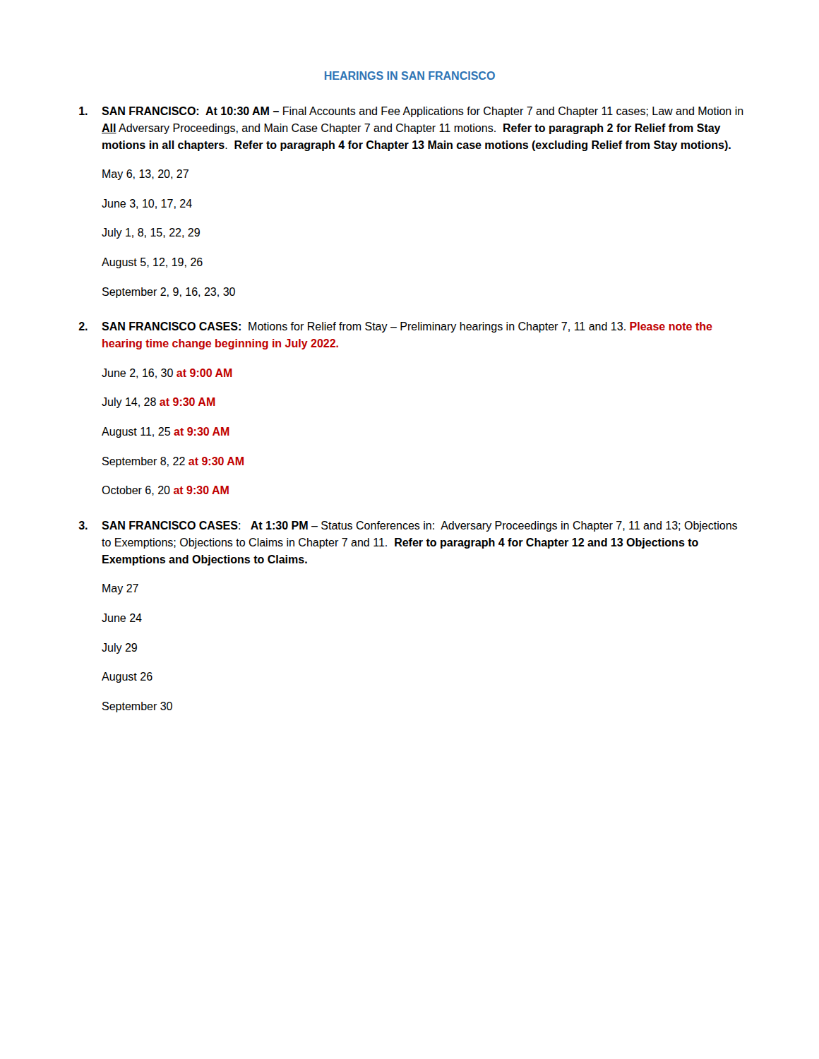HEARINGS IN SAN FRANCISCO
SAN FRANCISCO: At 10:30 AM – Final Accounts and Fee Applications for Chapter 7 and Chapter 11 cases; Law and Motion in All Adversary Proceedings, and Main Case Chapter 7 and Chapter 11 motions. Refer to paragraph 2 for Relief from Stay motions in all chapters. Refer to paragraph 4 for Chapter 13 Main case motions (excluding Relief from Stay motions).
May 6, 13, 20, 27
June 3, 10, 17, 24
July 1, 8, 15, 22, 29
August 5, 12, 19, 26
September 2, 9, 16, 23, 30
SAN FRANCISCO CASES: Motions for Relief from Stay – Preliminary hearings in Chapter 7, 11 and 13. Please note the hearing time change beginning in July 2022.
June 2, 16, 30 at 9:00 AM
July 14, 28 at 9:30 AM
August 11, 25 at 9:30 AM
September 8, 22 at 9:30 AM
October 6, 20 at 9:30 AM
SAN FRANCISCO CASES: At 1:30 PM – Status Conferences in: Adversary Proceedings in Chapter 7, 11 and 13; Objections to Exemptions; Objections to Claims in Chapter 7 and 11. Refer to paragraph 4 for Chapter 12 and 13 Objections to Exemptions and Objections to Claims.
May 27
June 24
July 29
August 26
September 30